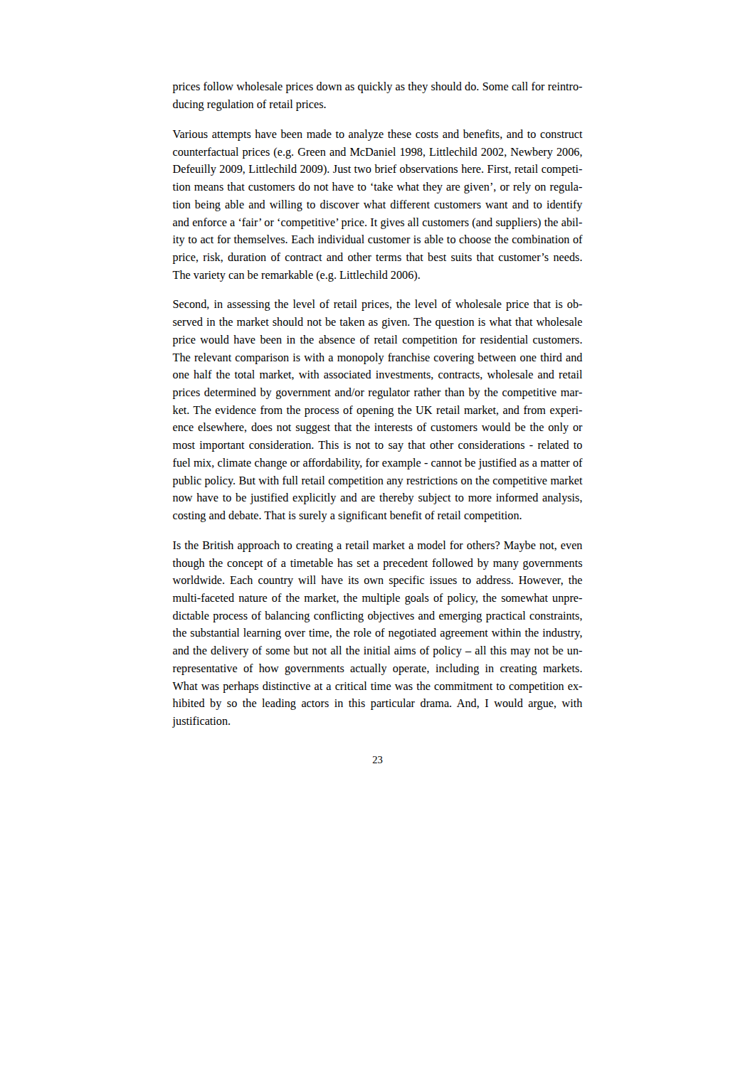prices follow wholesale prices down as quickly as they should do. Some call for reintroducing regulation of retail prices.
Various attempts have been made to analyze these costs and benefits, and to construct counterfactual prices (e.g. Green and McDaniel 1998, Littlechild 2002, Newbery 2006, Defeuilly 2009, Littlechild 2009). Just two brief observations here. First, retail competition means that customers do not have to ‘take what they are given’, or rely on regulation being able and willing to discover what different customers want and to identify and enforce a ‘fair’ or ‘competitive’ price. It gives all customers (and suppliers) the ability to act for themselves. Each individual customer is able to choose the combination of price, risk, duration of contract and other terms that best suits that customer’s needs. The variety can be remarkable (e.g. Littlechild 2006).
Second, in assessing the level of retail prices, the level of wholesale price that is observed in the market should not be taken as given. The question is what that wholesale price would have been in the absence of retail competition for residential customers. The relevant comparison is with a monopoly franchise covering between one third and one half the total market, with associated investments, contracts, wholesale and retail prices determined by government and/or regulator rather than by the competitive market. The evidence from the process of opening the UK retail market, and from experience elsewhere, does not suggest that the interests of customers would be the only or most important consideration. This is not to say that other considerations - related to fuel mix, climate change or affordability, for example - cannot be justified as a matter of public policy. But with full retail competition any restrictions on the competitive market now have to be justified explicitly and are thereby subject to more informed analysis, costing and debate. That is surely a significant benefit of retail competition.
Is the British approach to creating a retail market a model for others? Maybe not, even though the concept of a timetable has set a precedent followed by many governments worldwide. Each country will have its own specific issues to address. However, the multi-faceted nature of the market, the multiple goals of policy, the somewhat unpredictable process of balancing conflicting objectives and emerging practical constraints, the substantial learning over time, the role of negotiated agreement within the industry, and the delivery of some but not all the initial aims of policy – all this may not be unrepresentative of how governments actually operate, including in creating markets. What was perhaps distinctive at a critical time was the commitment to competition exhibited by so the leading actors in this particular drama. And, I would argue, with justification.
23